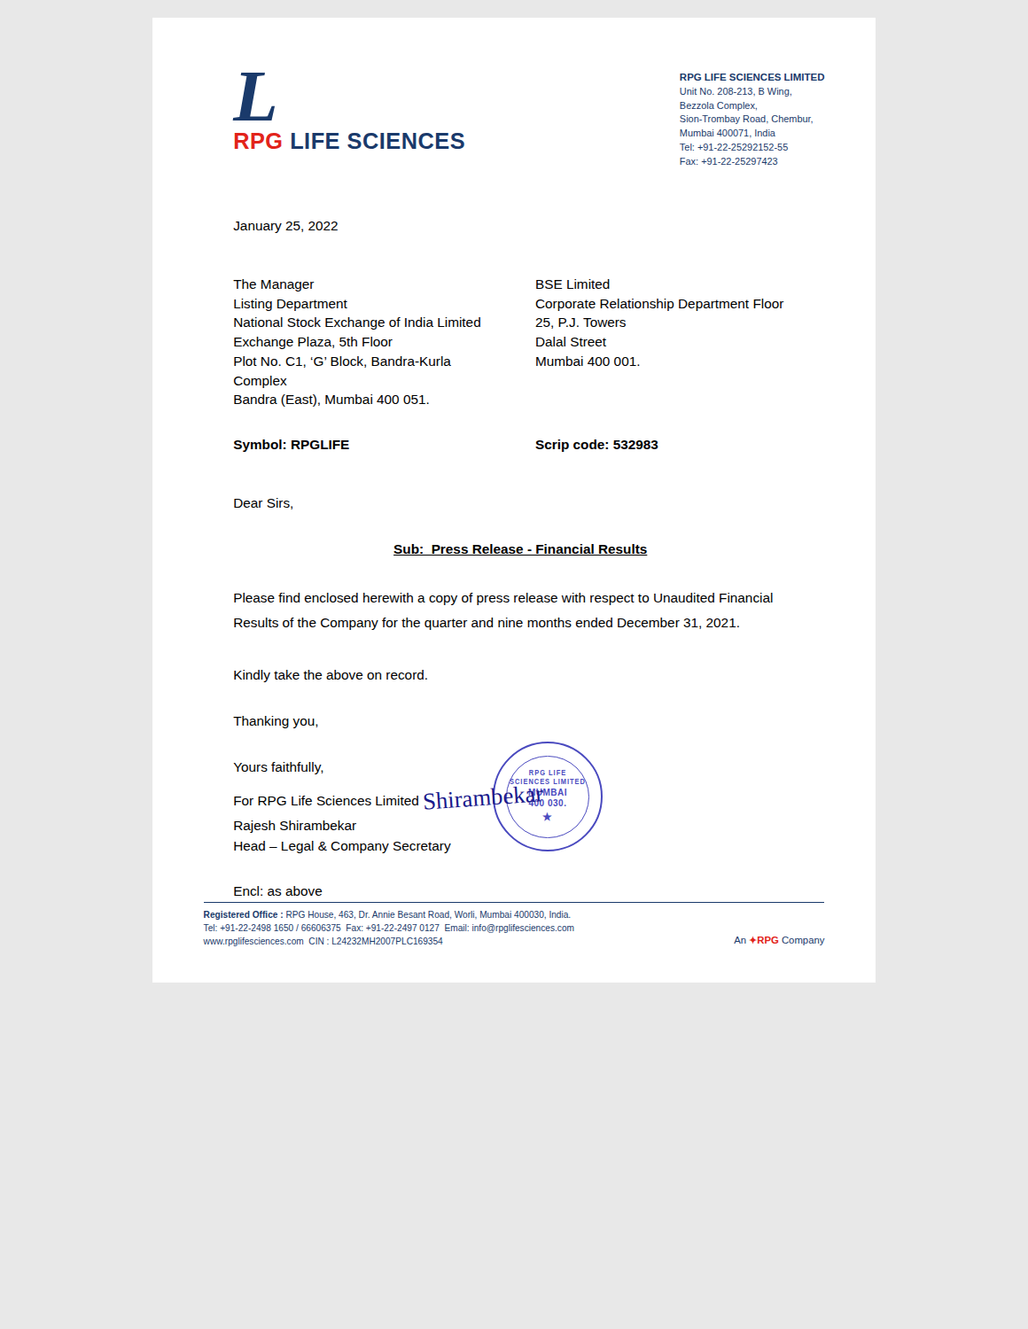L
RPG LIFE SCIENCES
RPG LIFE SCIENCES LIMITED
Unit No. 208-213, B Wing,
Bezzola Complex,
Sion-Trombay Road, Chembur,
Mumbai 400071, India
Tel: +91-22-25292152-55
Fax: +91-22-25297423
January 25, 2022
The Manager
Listing Department
National Stock Exchange of India Limited
Exchange Plaza, 5th Floor
Plot No. C1, ‘G’ Block, Bandra-Kurla Complex
Bandra (East), Mumbai 400 051.
BSE Limited
Corporate Relationship Department Floor
25, P.J. Towers
Dalal Street
Mumbai 400 001.
Symbol: RPGLIFE
Scrip code: 532983
Dear Sirs,
Sub: Press Release - Financial Results
Please find enclosed herewith a copy of press release with respect to Unaudited Financial Results of the Company for the quarter and nine months ended December 31, 2021.
Kindly take the above on record.
Thanking you,
Yours faithfully,
For RPG Life Sciences Limited
RPG LIFE SCIENCES LIMITED
MUMBAI
400 030.
★
Shirambekar
Rajesh Shirambekar
Head – Legal & Company Secretary
Encl: as above
Registered Office : RPG House, 463, Dr. Annie Besant Road, Worli, Mumbai 400030, India.
Tel: +91-22-2498 1650 / 66606375 Fax: +91-22-2497 0127 Email: info@rpglifesciences.com
www.rpglifesciences.com CIN : L24232MH2007PLC169354
An ✦RPG Company